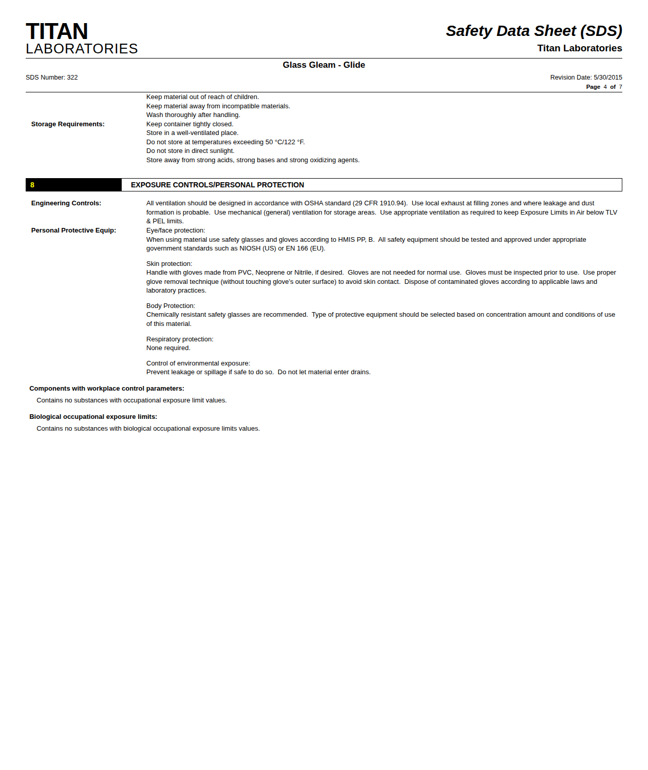TITAN
LABORATORIES
Safety Data Sheet (SDS)
Titan Laboratories
Glass Gleam - Glide
SDS Number: 322
Revision Date: 5/30/2015
Page 4 of 7
| | Keep material out of reach of children. Keep material away from incompatible materials. Wash thoroughly after handling. |
| Storage Requirements: | Keep container tightly closed. Store in a well-ventilated place. Do not store at temperatures exceeding 50 °C/122 °F. Do not store in direct sunlight. Store away from strong acids, strong bases and strong oxidizing agents. |
8
EXPOSURE CONTROLS/PERSONAL PROTECTION
| Engineering Controls: | All ventilation should be designed in accordance with OSHA standard (29 CFR 1910.94). Use local exhaust at filling zones and where leakage and dust formation is probable. Use mechanical (general) ventilation for storage areas. Use appropriate ventilation as required to keep Exposure Limits in Air below TLV & PEL limits. |
| Personal Protective Equip: | Eye/face protection: When using material use safety glasses and gloves according to HMIS PP, B. All safety equipment should be tested and approved under appropriate government standards such as NIOSH (US) or EN 166 (EU). Skin protection: Handle with gloves made from PVC, Neoprene or Nitrile, if desired. Gloves are not needed for normal use. Gloves must be inspected prior to use. Use proper glove removal technique (without touching glove's outer surface) to avoid skin contact. Dispose of contaminated gloves according to applicable laws and laboratory practices. Body Protection: Chemically resistant safety glasses are recommended. Type of protective equipment should be selected based on concentration amount and conditions of use of this material. Respiratory protection: None required. Control of environmental exposure: Prevent leakage or spillage if safe to do so. Do not let material enter drains. |
Components with workplace control parameters:
Contains no substances with occupational exposure limit values.
Biological occupational exposure limits:
Contains no substances with biological occupational exposure limits values.